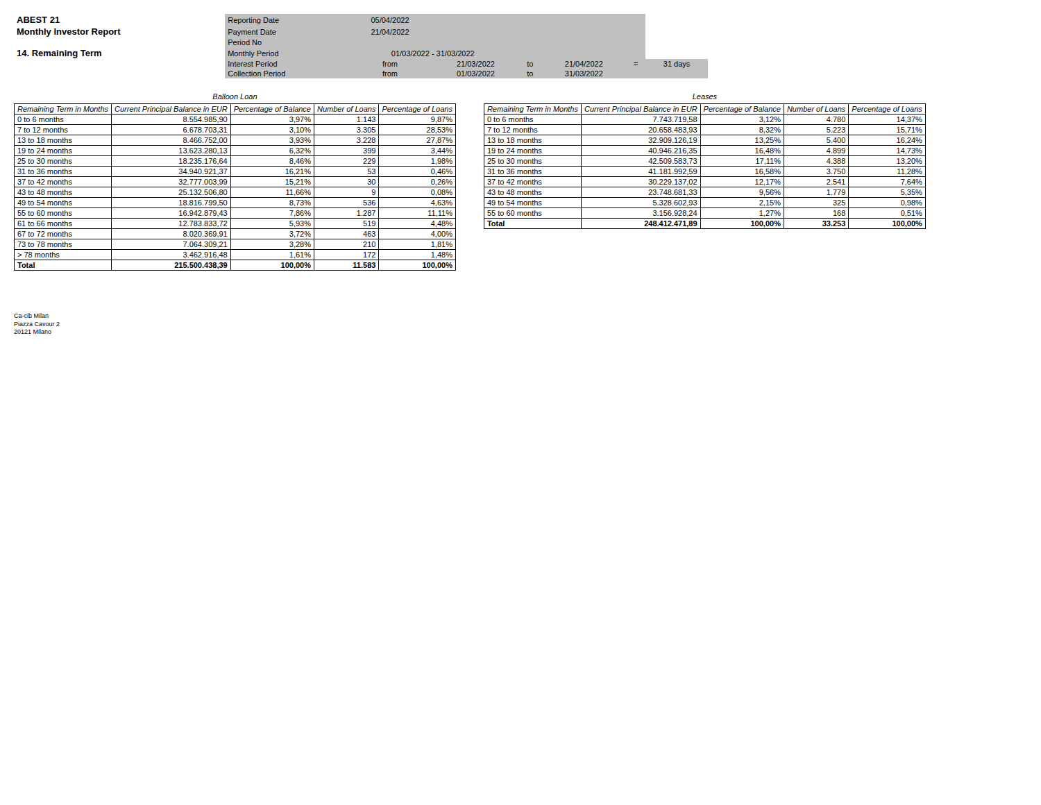| ABEST 21 | Reporting Date | 05/04/2022 | | | | |
| Monthly Investor Report | Payment Date | 21/04/2022 | | | | |
| | Period No | | | | | |
| 14. Remaining Term | Monthly Period | 01/03/2022 - 31/03/2022 | | | |
| | Interest Period | from | 21/03/2022 | to | 21/04/2022 | = | 31 days |
| | Collection Period | from | 01/03/2022 | to | 31/03/2022 | | |
Balloon Loan
| Remaining Term in Months | Current Principal Balance in EUR | Percentage of Balance | Number of Loans | Percentage of Loans |
| --- | --- | --- | --- | --- |
| 0 to 6 months | 8.554.985,90 | 3,97% | 1.143 | 9,87% |
| 7 to 12 months | 6.678.703,31 | 3,10% | 3.305 | 28,53% |
| 13 to 18 months | 8.466.752,00 | 3,93% | 3.228 | 27,87% |
| 19 to 24 months | 13.623.280,13 | 6,32% | 399 | 3,44% |
| 25 to 30 months | 18.235.176,64 | 8,46% | 229 | 1,98% |
| 31 to 36 months | 34.940.921,37 | 16,21% | 53 | 0,46% |
| 37 to 42 months | 32.777.003,99 | 15,21% | 30 | 0,26% |
| 43 to 48 months | 25.132.506,80 | 11,66% | 9 | 0,08% |
| 49 to 54 months | 18.816.799,50 | 8,73% | 536 | 4,63% |
| 55 to 60 months | 16.942.879,43 | 7,86% | 1.287 | 11,11% |
| 61 to 66 months | 12.783.833,72 | 5,93% | 519 | 4,48% |
| 67 to 72 months | 8.020.369,91 | 3,72% | 463 | 4,00% |
| 73 to 78 months | 7.064.309,21 | 3,28% | 210 | 1,81% |
| > 78 months | 3.462.916,48 | 1,61% | 172 | 1,48% |
| Total | 215.500.438,39 | 100,00% | 11.583 | 100,00% |
Leases
| Remaining Term in Months | Current Principal Balance in EUR | Percentage of Balance | Number of Loans | Percentage of Loans |
| --- | --- | --- | --- | --- |
| 0 to 6 months | 7.743.719,58 | 3,12% | 4.780 | 14,37% |
| 7 to 12 months | 20.658.483,93 | 8,32% | 5.223 | 15,71% |
| 13 to 18 months | 32.909.126,19 | 13,25% | 5.400 | 16,24% |
| 19 to 24 months | 40.946.216,35 | 16,48% | 4.899 | 14,73% |
| 25 to 30 months | 42.509.583,73 | 17,11% | 4.388 | 13,20% |
| 31 to 36 months | 41.181.992,59 | 16,58% | 3.750 | 11,28% |
| 37 to 42 months | 30.229.137,02 | 12,17% | 2.541 | 7,64% |
| 43 to 48 months | 23.748.681,33 | 9,56% | 1.779 | 5,35% |
| 49 to 54 months | 5.328.602,93 | 2,15% | 325 | 0,98% |
| 55 to 60 months | 3.156.928,24 | 1,27% | 168 | 0,51% |
| Total | 248.412.471,89 | 100,00% | 33.253 | 100,00% |
Ca-cib Milan
Piazza Cavour 2
20121 Milano